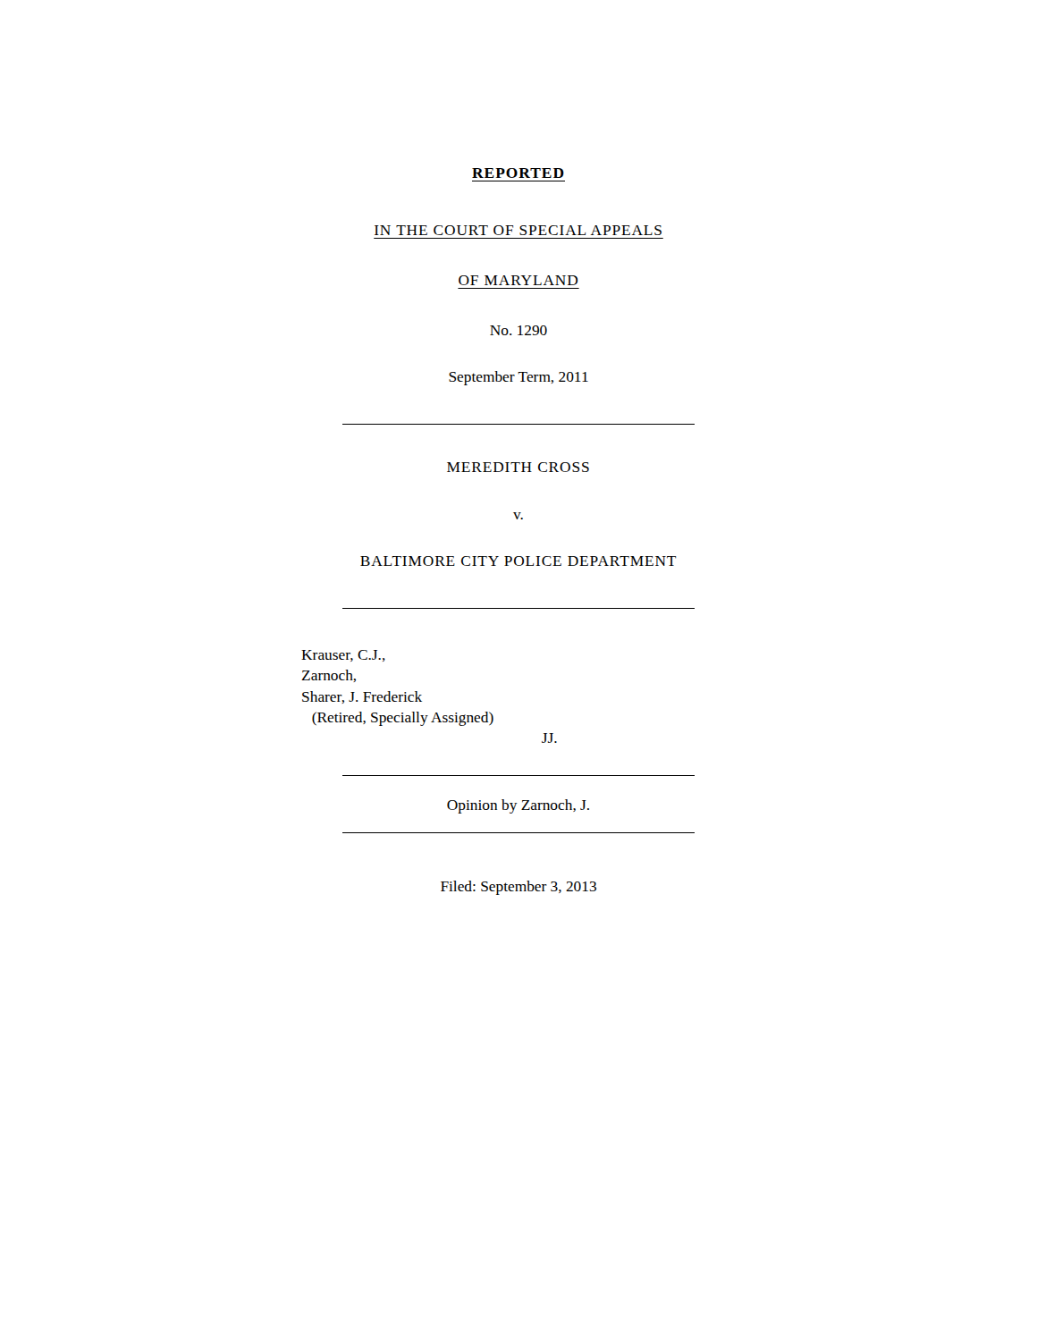REPORTED
IN THE COURT OF SPECIAL APPEALS
OF MARYLAND
No. 1290
September Term, 2011
MEREDITH CROSS
v.
BALTIMORE CITY POLICE DEPARTMENT
Krauser, C.J.,
Zarnoch,
Sharer, J. Frederick
(Retired, Specially Assigned)
JJ.
Opinion by Zarnoch, J.
Filed: September 3, 2013